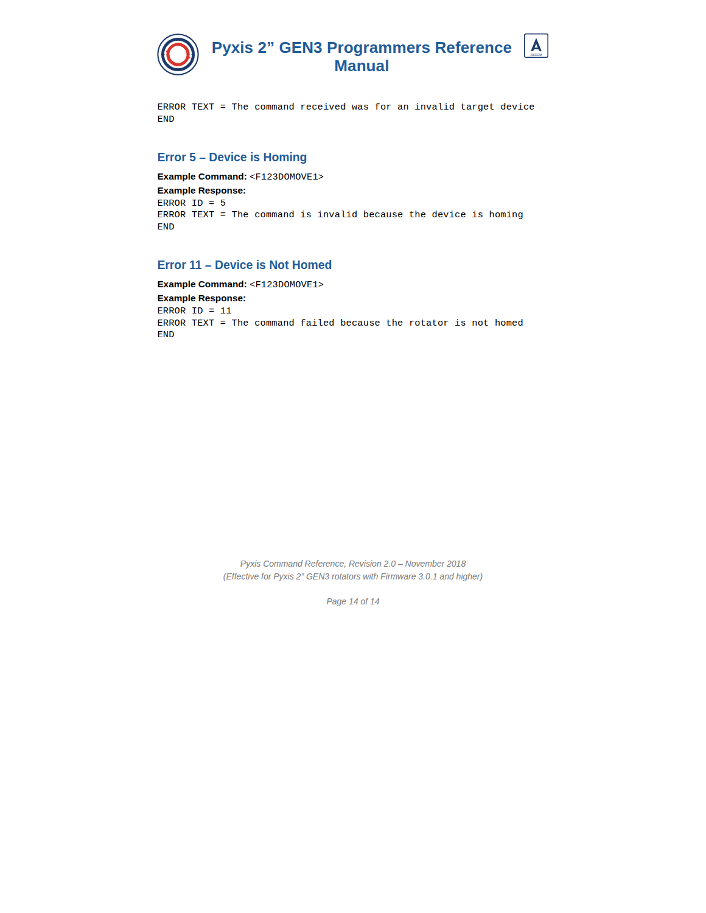Pyxis 2” GEN3 Programmers Reference Manual
ASCOM
ERROR TEXT = The command received was for an invalid target device
END
Error 5 – Device is Homing
Example Command: <F123DOMOVE1>
Example Response:
ERROR ID = 5
ERROR TEXT = The command is invalid because the device is homing
END
Error 11 – Device is Not Homed
Example Command: <F123DOMOVE1>
Example Response:
ERROR ID = 11
ERROR TEXT = The command failed because the rotator is not homed
END
Pyxis Command Reference, Revision 2.0 – November 2018
(Effective for Pyxis 2” GEN3 rotators with Firmware 3.0.1 and higher)
Page 14 of 14